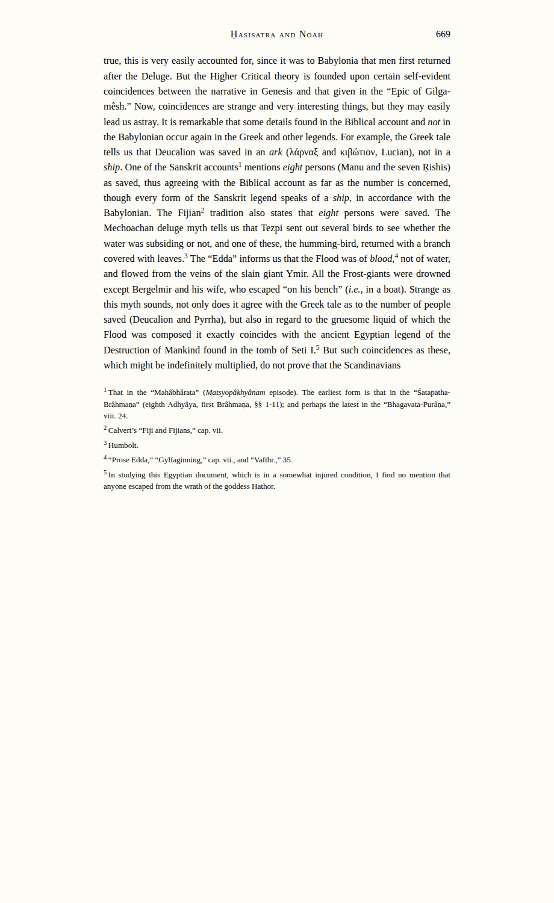Ḥasisatra and Noah 669
true, this is very easily accounted for, since it was to Babylonia that men first returned after the Deluge. But the Higher Critical theory is founded upon certain self-evident coincidences between the narrative in Genesis and that given in the “Epic of Gilga­mêsh.” Now, coincidences are strange and very interesting things, but they may easily lead us astray. It is remarkable that some details found in the Biblical account and not in the Babylonian occur again in the Greek and other legends. For example, the Greek tale tells us that Deucalion was saved in an ark (λάρναξ and κιβώτιον, Lucian), not in a ship. One of the Sanskrit accounts1 mentions eight persons (Manu and the seven Ṛishis) as saved, thus agreeing with the Biblical account as far as the number is concerned, though every form of the Sanskrit legend speaks of a ship, in accordance with the Babylonian. The Fijian2 tradition also states that eight persons were saved. The Mechoachan deluge myth tells us that Tezpi sent out several birds to see whether the water was subsiding or not, and one of these, the humming-bird, returned with a branch covered with leaves.3 The “Edda” informs us that the Flood was of blood,4 not of water, and flowed from the veins of the slain giant Ymir. All the Frost-giants were drowned except Bergelmir and his wife, who escaped “on his bench” (i.e., in a boat). Strange as this myth sounds, not only does it agree with the Greek tale as to the number of people saved (Deucalion and Pyrrha), but also in regard to the gruesome liquid of which the Flood was composed it exactly coincides with the ancient Egyptian legend of the Destruction of Mankind found in the tomb of Seti I.5 But such coincidences as these, which might be indefinitely multiplied, do not prove that the Scandinavians
1 That in the “Mahâbhârata” (Matsyopâkhyânam episode). The earliest form is that in the “Śatapatha-Brâhmaṇa” (eighth Adhyâya, first Brâhmaṇa, §§ 1-11); and perhaps the latest in the “Bhagavata-Purâṇa,” viii. 24.
2 Calvert’s “Fiji and Fijians,” cap. vii.
3 Humbolt.
4“Prose Edda,” “Gylfaginning,” cap. vii., and “Vafthr.,” 35.
5 In studying this Egyptian document, which is in a somewhat injured condition, I find no mention that anyone escaped from the wrath of the goddess Hathor.